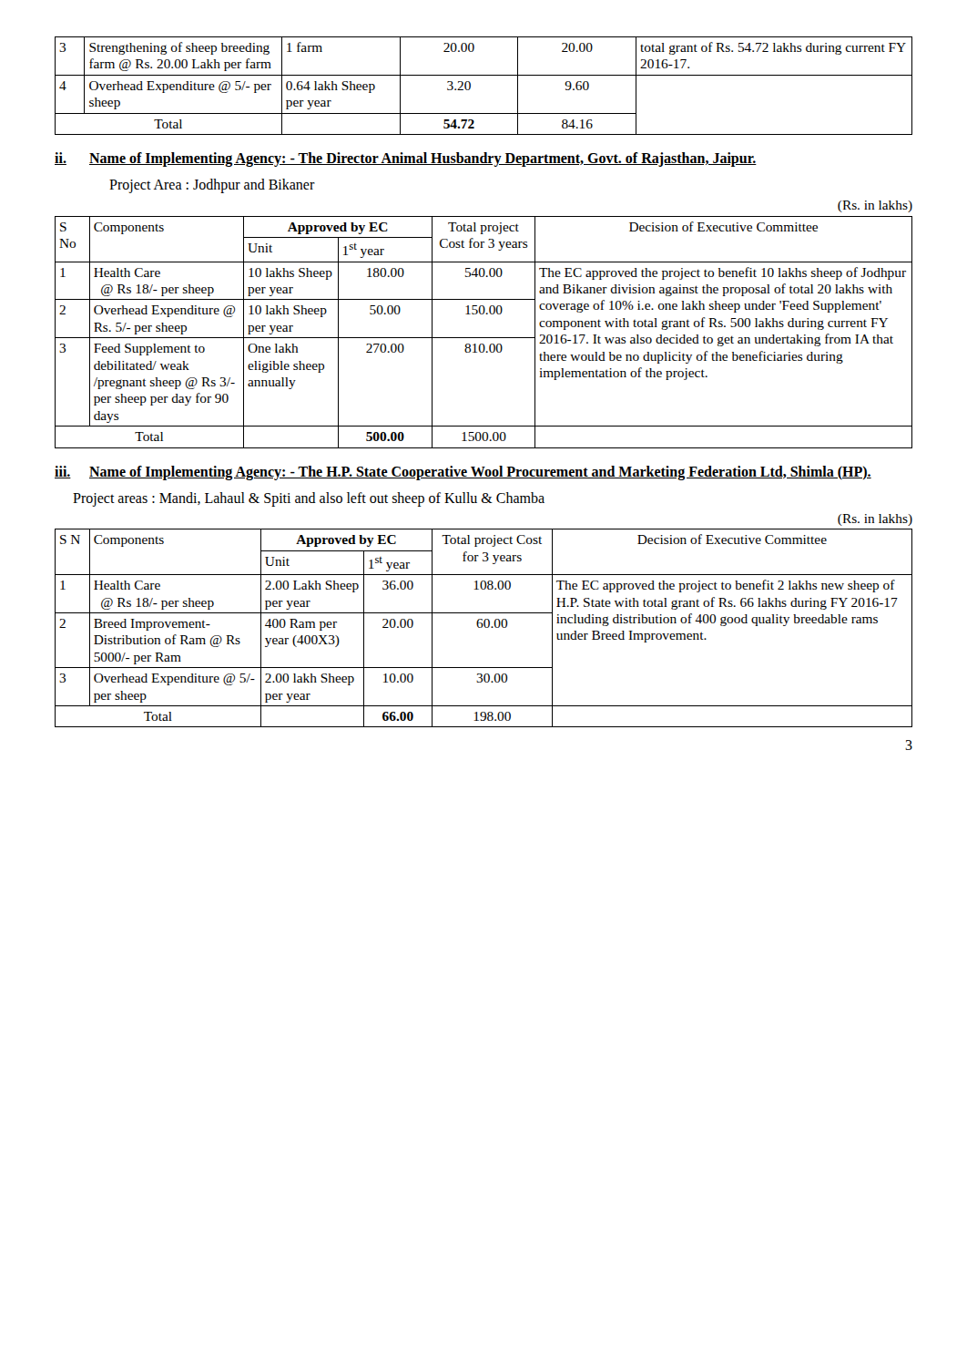| 3 | Strengthening of sheep breeding farm @ Rs. 20.00 Lakh per farm | 1 farm | 20.00 | 20.00 | total grant of Rs. 54.72 lakhs during current FY 2016-17. |
| 4 | Overhead Expenditure @ 5/- per sheep | 0.64 lakh Sheep per year | 3.20 | 9.60 | |
| Total | | 54.72 | 84.16 |
ii. Name of Implementing Agency: - The Director Animal Husbandry Department, Govt. of Rajasthan, Jaipur.
Project Area : Jodhpur and Bikaner
(Rs. in lakhs)
| S No | Components | Approved by EC | Total project Cost for 3 years | Decision of Executive Committee |
| Unit | 1 st year |
| 1 | Health Care @ Rs 18/- per sheep | 10 lakhs Sheep per year | 180.00 | 540.00 | The EC approved the project to benefit 10 lakhs sheep of Jodhpur and Bikaner division against the proposal of total 20 lakhs with coverage of 10% i.e. one lakh sheep under 'Feed Supplement' component with total grant of Rs. 500 lakhs during current FY 2016-17. It was also decided to get an undertaking from IA that there would be no duplicity of the beneficiaries during implementation of the project. |
| 2 | Overhead Expenditure @ Rs. 5/- per sheep | 10 lakh Sheep per year | 50.00 | 150.00 |
| 3 | Feed Supplement to debilitated/ weak /pregnant sheep @ Rs 3/- per sheep per day for 90 days | One lakh eligible sheep annually | 270.00 | 810.00 |
| Total | | 500.00 | 1500.00 | |
iii. Name of Implementing Agency: - The H.P. State Cooperative Wool Procurement and Marketing Federation Ltd, Shimla (HP).
Project areas : Mandi, Lahaul & Spiti and also left out sheep of Kullu & Chamba
(Rs. in lakhs)
| S N | Components | Approved by EC | Total project Cost for 3 years | Decision of Executive Committee |
| Unit | 1 st year |
| 1 | Health Care @ Rs 18/- per sheep | 2.00 Lakh Sheep per year | 36.00 | 108.00 | The EC approved the project to benefit 2 lakhs new sheep of H.P. State with total grant of Rs. 66 lakhs during FY 2016-17 including distribution of 400 good quality breedable rams under Breed Improvement. |
| 2 | Breed Improvement- Distribution of Ram @ Rs 5000/- per Ram | 400 Ram per year (400X3) | 20.00 | 60.00 |
| 3 | Overhead Expenditure @ 5/- per sheep | 2.00 lakh Sheep per year | 10.00 | 30.00 |
| Total | | 66.00 | 198.00 | |
3